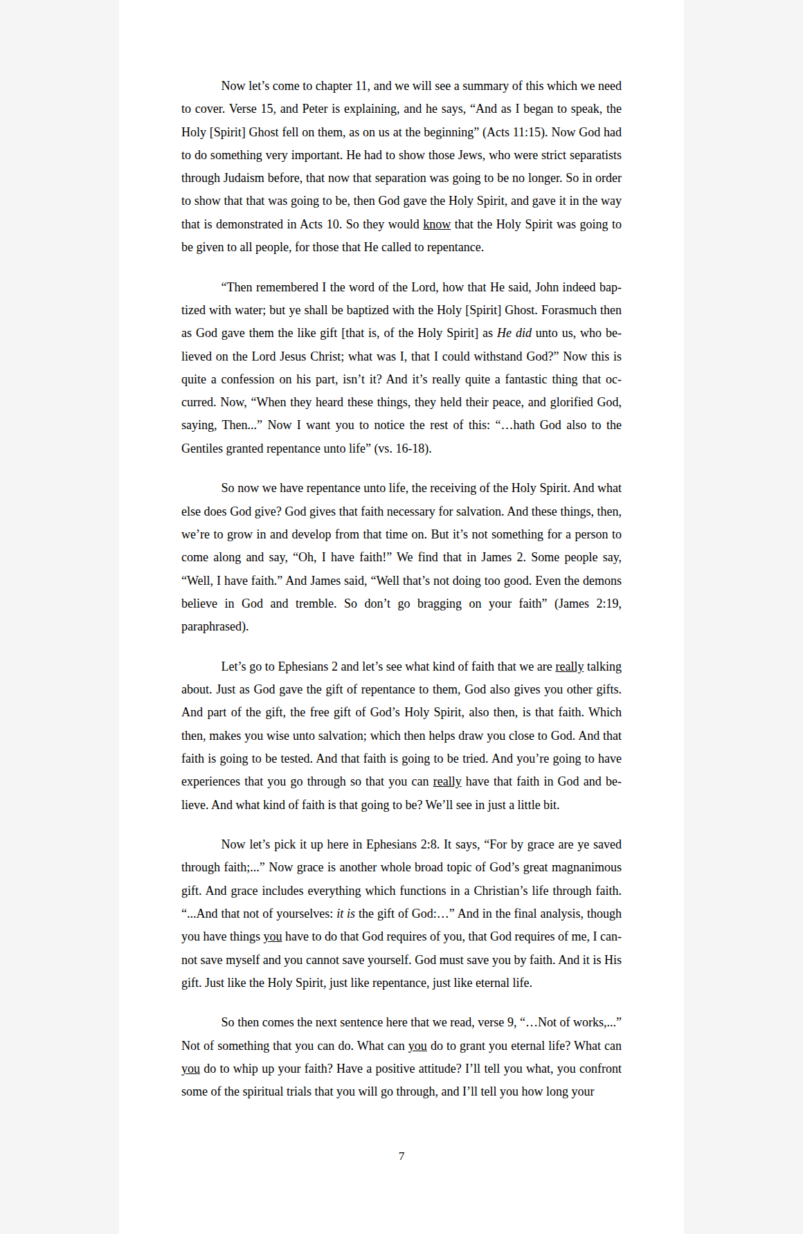Now let’s come to chapter 11, and we will see a summary of this which we need to cover. Verse 15, and Peter is explaining, and he says, “And as I began to speak, the Holy [Spirit] Ghost fell on them, as on us at the beginning” (Acts 11:15). Now God had to do something very important. He had to show those Jews, who were strict separatists through Judaism before, that now that separation was going to be no longer. So in order to show that that was going to be, then God gave the Holy Spirit, and gave it in the way that is demonstrated in Acts 10. So they would know that the Holy Spirit was going to be given to all people, for those that He called to repentance.
“Then remembered I the word of the Lord, how that He said, John indeed baptized with water; but ye shall be baptized with the Holy [Spirit] Ghost. Forasmuch then as God gave them the like gift [that is, of the Holy Spirit] as He did unto us, who believed on the Lord Jesus Christ; what was I, that I could withstand God?” Now this is quite a confession on his part, isn’t it? And it’s really quite a fantastic thing that occurred. Now, “When they heard these things, they held their peace, and glorified God, saying, Then...” Now I want you to notice the rest of this: “…hath God also to the Gentiles granted repentance unto life” (vs. 16-18).
So now we have repentance unto life, the receiving of the Holy Spirit. And what else does God give? God gives that faith necessary for salvation. And these things, then, we’re to grow in and develop from that time on. But it’s not something for a person to come along and say, “Oh, I have faith!” We find that in James 2. Some people say, “Well, I have faith.” And James said, “Well that’s not doing too good. Even the demons believe in God and tremble. So don’t go bragging on your faith” (James 2:19, paraphrased).
Let’s go to Ephesians 2 and let’s see what kind of faith that we are really talking about. Just as God gave the gift of repentance to them, God also gives you other gifts. And part of the gift, the free gift of God’s Holy Spirit, also then, is that faith. Which then, makes you wise unto salvation; which then helps draw you close to God. And that faith is going to be tested. And that faith is going to be tried. And you’re going to have experiences that you go through so that you can really have that faith in God and believe. And what kind of faith is that going to be? We’ll see in just a little bit.
Now let’s pick it up here in Ephesians 2:8. It says, “For by grace are ye saved through faith;...” Now grace is another whole broad topic of God’s great magnanimous gift. And grace includes everything which functions in a Christian’s life through faith. “...And that not of yourselves: it is the gift of God:…” And in the final analysis, though you have things you have to do that God requires of you, that God requires of me, I cannot save myself and you cannot save yourself. God must save you by faith. And it is His gift. Just like the Holy Spirit, just like repentance, just like eternal life.
So then comes the next sentence here that we read, verse 9, “…Not of works,...” Not of something that you can do. What can you do to grant you eternal life? What can you do to whip up your faith? Have a positive attitude? I’ll tell you what, you confront some of the spiritual trials that you will go through, and I’ll tell you how long your
7